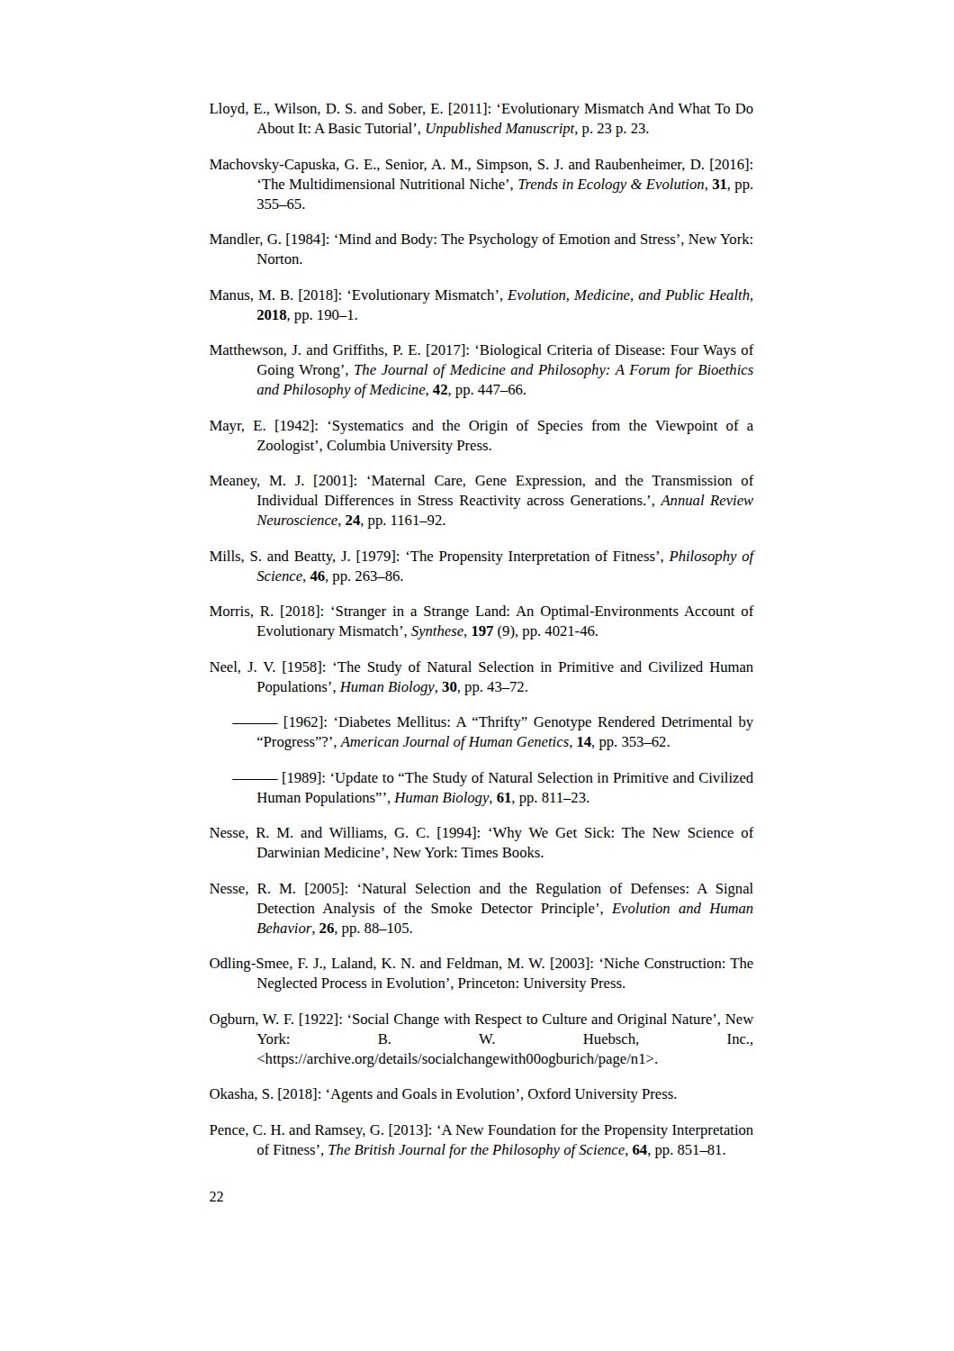Lloyd, E., Wilson, D. S. and Sober, E. [2011]: ‘Evolutionary Mismatch And What To Do About It: A Basic Tutorial’, Unpublished Manuscript, p. 23 p. 23.
Machovsky-Capuska, G. E., Senior, A. M., Simpson, S. J. and Raubenheimer, D. [2016]: ‘The Multidimensional Nutritional Niche’, Trends in Ecology & Evolution, 31, pp. 355–65.
Mandler, G. [1984]: ‘Mind and Body: The Psychology of Emotion and Stress’, New York: Norton.
Manus, M. B. [2018]: ‘Evolutionary Mismatch’, Evolution, Medicine, and Public Health, 2018, pp. 190–1.
Matthewson, J. and Griffiths, P. E. [2017]: ‘Biological Criteria of Disease: Four Ways of Going Wrong’, The Journal of Medicine and Philosophy: A Forum for Bioethics and Philosophy of Medicine, 42, pp. 447–66.
Mayr, E. [1942]: ‘Systematics and the Origin of Species from the Viewpoint of a Zoologist’, Columbia University Press.
Meaney, M. J. [2001]: ‘Maternal Care, Gene Expression, and the Transmission of Individual Differences in Stress Reactivity across Generations.’, Annual Review Neuroscience, 24, pp. 1161–92.
Mills, S. and Beatty, J. [1979]: ‘The Propensity Interpretation of Fitness’, Philosophy of Science, 46, pp. 263–86.
Morris, R. [2018]: ‘Stranger in a Strange Land: An Optimal-Environments Account of Evolutionary Mismatch’, Synthese, 197 (9), pp. 4021-46.
Neel, J. V. [1958]: ‘The Study of Natural Selection in Primitive and Civilized Human Populations’, Human Biology, 30, pp. 43–72.
——— [1962]: ‘Diabetes Mellitus: A “Thrifty” Genotype Rendered Detrimental by “Progress”?’, American Journal of Human Genetics, 14, pp. 353–62.
——— [1989]: ‘Update to “The Study of Natural Selection in Primitive and Civilized Human Populations”’, Human Biology, 61, pp. 811–23.
Nesse, R. M. and Williams, G. C. [1994]: ‘Why We Get Sick: The New Science of Darwinian Medicine’, New York: Times Books.
Nesse, R. M. [2005]: ‘Natural Selection and the Regulation of Defenses: A Signal Detection Analysis of the Smoke Detector Principle’, Evolution and Human Behavior, 26, pp. 88–105.
Odling-Smee, F. J., Laland, K. N. and Feldman, M. W. [2003]: ‘Niche Construction: The Neglected Process in Evolution’, Princeton: University Press.
Ogburn, W. F. [1922]: ‘Social Change with Respect to Culture and Original Nature’, New York: B. W. Huebsch, Inc., <https://archive.org/details/socialchangewith00ogburich/page/n1>.
Okasha, S. [2018]: ‘Agents and Goals in Evolution’, Oxford University Press.
Pence, C. H. and Ramsey, G. [2013]: ‘A New Foundation for the Propensity Interpretation of Fitness’, The British Journal for the Philosophy of Science, 64, pp. 851–81.
22